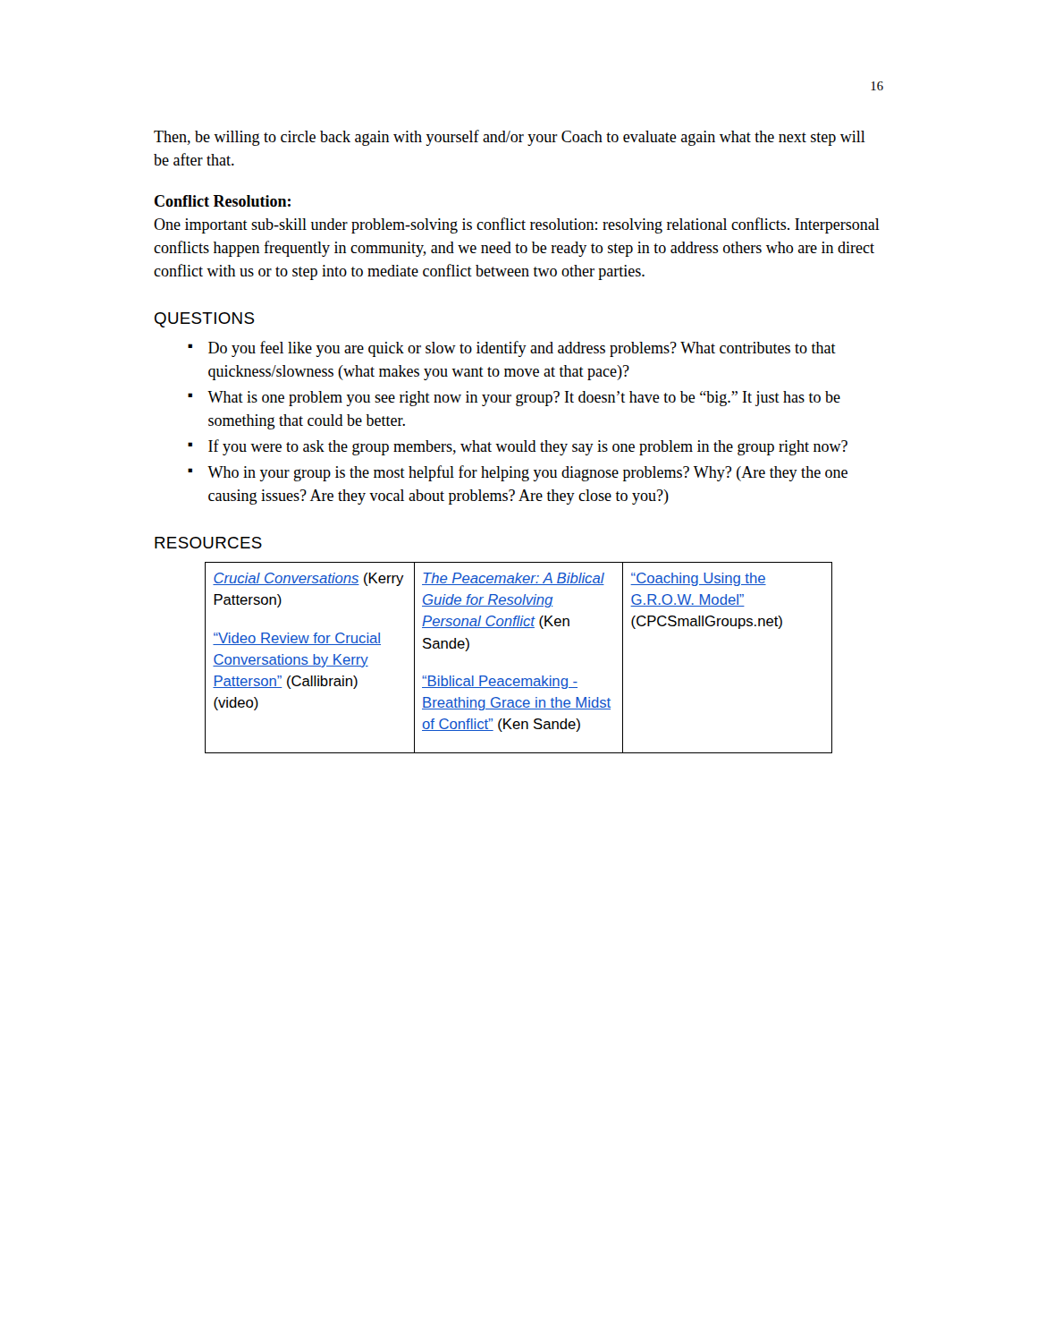16
Then, be willing to circle back again with yourself and/or your Coach to evaluate again what the next step will be after that.
Conflict Resolution:
One important sub-skill under problem-solving is conflict resolution: resolving relational conflicts. Interpersonal conflicts happen frequently in community, and we need to be ready to step in to address others who are in direct conflict with us or to step into to mediate conflict between two other parties.
QUESTIONS
Do you feel like you are quick or slow to identify and address problems? What contributes to that quickness/slowness (what makes you want to move at that pace)?
What is one problem you see right now in your group? It doesn’t have to be “big.” It just has to be something that could be better.
If you were to ask the group members, what would they say is one problem in the group right now?
Who in your group is the most helpful for helping you diagnose problems? Why? (Are they the one causing issues? Are they vocal about problems? Are they close to you?)
RESOURCES
| Crucial Conversations (Kerry Patterson) “Video Review for Crucial Conversations by Kerry Patterson” (Callibrain) (video) | The Peacemaker: A Biblical Guide for Resolving Personal Conflict (Ken Sande) “Biblical Peacemaking - Breathing Grace in the Midst of Conflict” (Ken Sande) | “Coaching Using the G.R.O.W. Model” (CPCSmallGroups.net) |